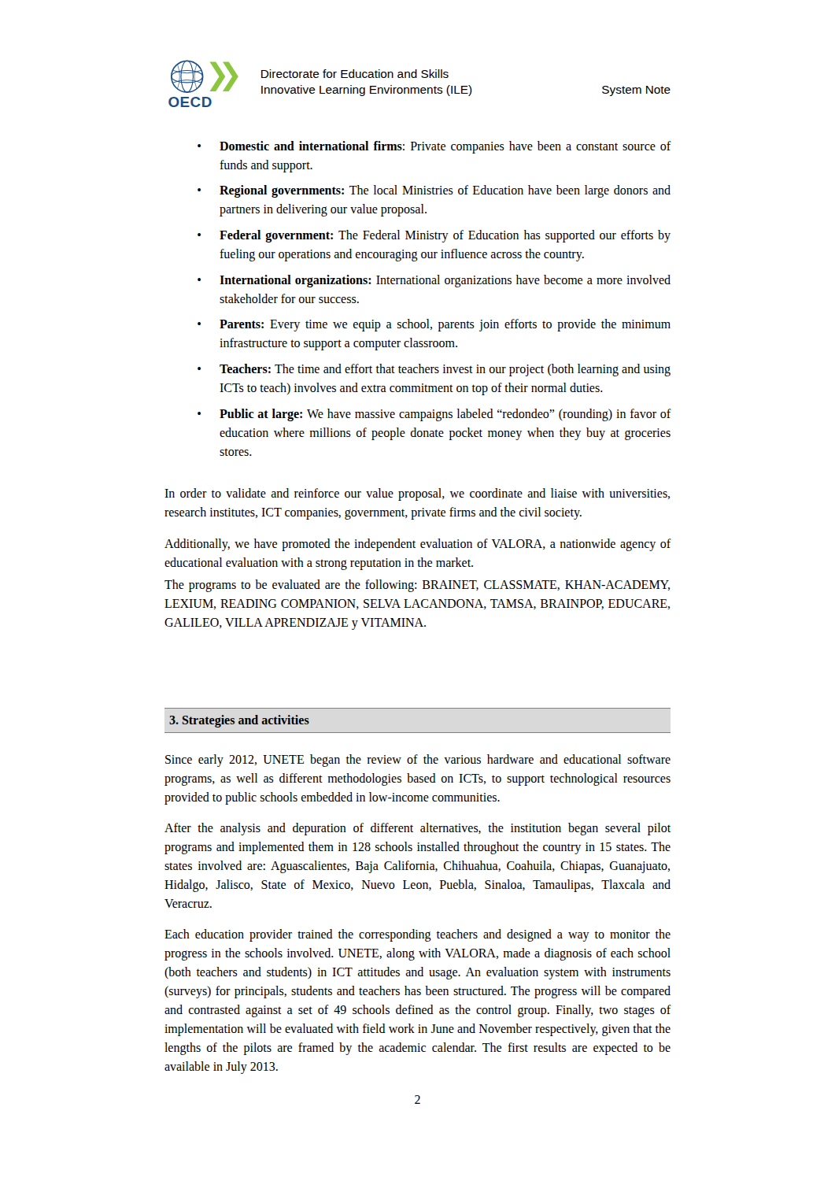OECD
Directorate for Education and Skills
Innovative Learning Environments (ILE) System Note
Domestic and international firms: Private companies have been a constant source of funds and support.
Regional governments: The local Ministries of Education have been large donors and partners in delivering our value proposal.
Federal government: The Federal Ministry of Education has supported our efforts by fueling our operations and encouraging our influence across the country.
International organizations: International organizations have become a more involved stakeholder for our success.
Parents: Every time we equip a school, parents join efforts to provide the minimum infrastructure to support a computer classroom.
Teachers: The time and effort that teachers invest in our project (both learning and using ICTs to teach) involves and extra commitment on top of their normal duties.
Public at large: We have massive campaigns labeled “redondeo” (rounding) in favor of education where millions of people donate pocket money when they buy at groceries stores.
In order to validate and reinforce our value proposal, we coordinate and liaise with universities, research institutes, ICT companies, government, private firms and the civil society.
Additionally, we have promoted the independent evaluation of VALORA, a nationwide agency of educational evaluation with a strong reputation in the market.
The programs to be evaluated are the following: BRAINET, CLASSMATE, KHAN-ACADEMY, LEXIUM, READING COMPANION, SELVA LACANDONA, TAMSA, BRAINPOP, EDUCARE, GALILEO, VILLA APRENDIZAJE y VITAMINA.
3. Strategies and activities
Since early 2012, UNETE began the review of the various hardware and educational software programs, as well as different methodologies based on ICTs, to support technological resources provided to public schools embedded in low-income communities.
After the analysis and depuration of different alternatives, the institution began several pilot programs and implemented them in 128 schools installed throughout the country in 15 states. The states involved are: Aguascalientes, Baja California, Chihuahua, Coahuila, Chiapas, Guanajuato, Hidalgo, Jalisco, State of Mexico, Nuevo Leon, Puebla, Sinaloa, Tamaulipas, Tlaxcala and Veracruz.
Each education provider trained the corresponding teachers and designed a way to monitor the progress in the schools involved. UNETE, along with VALORA, made a diagnosis of each school (both teachers and students) in ICT attitudes and usage. An evaluation system with instruments (surveys) for principals, students and teachers has been structured. The progress will be compared and contrasted against a set of 49 schools defined as the control group. Finally, two stages of implementation will be evaluated with field work in June and November respectively, given that the lengths of the pilots are framed by the academic calendar. The first results are expected to be available in July 2013.
2